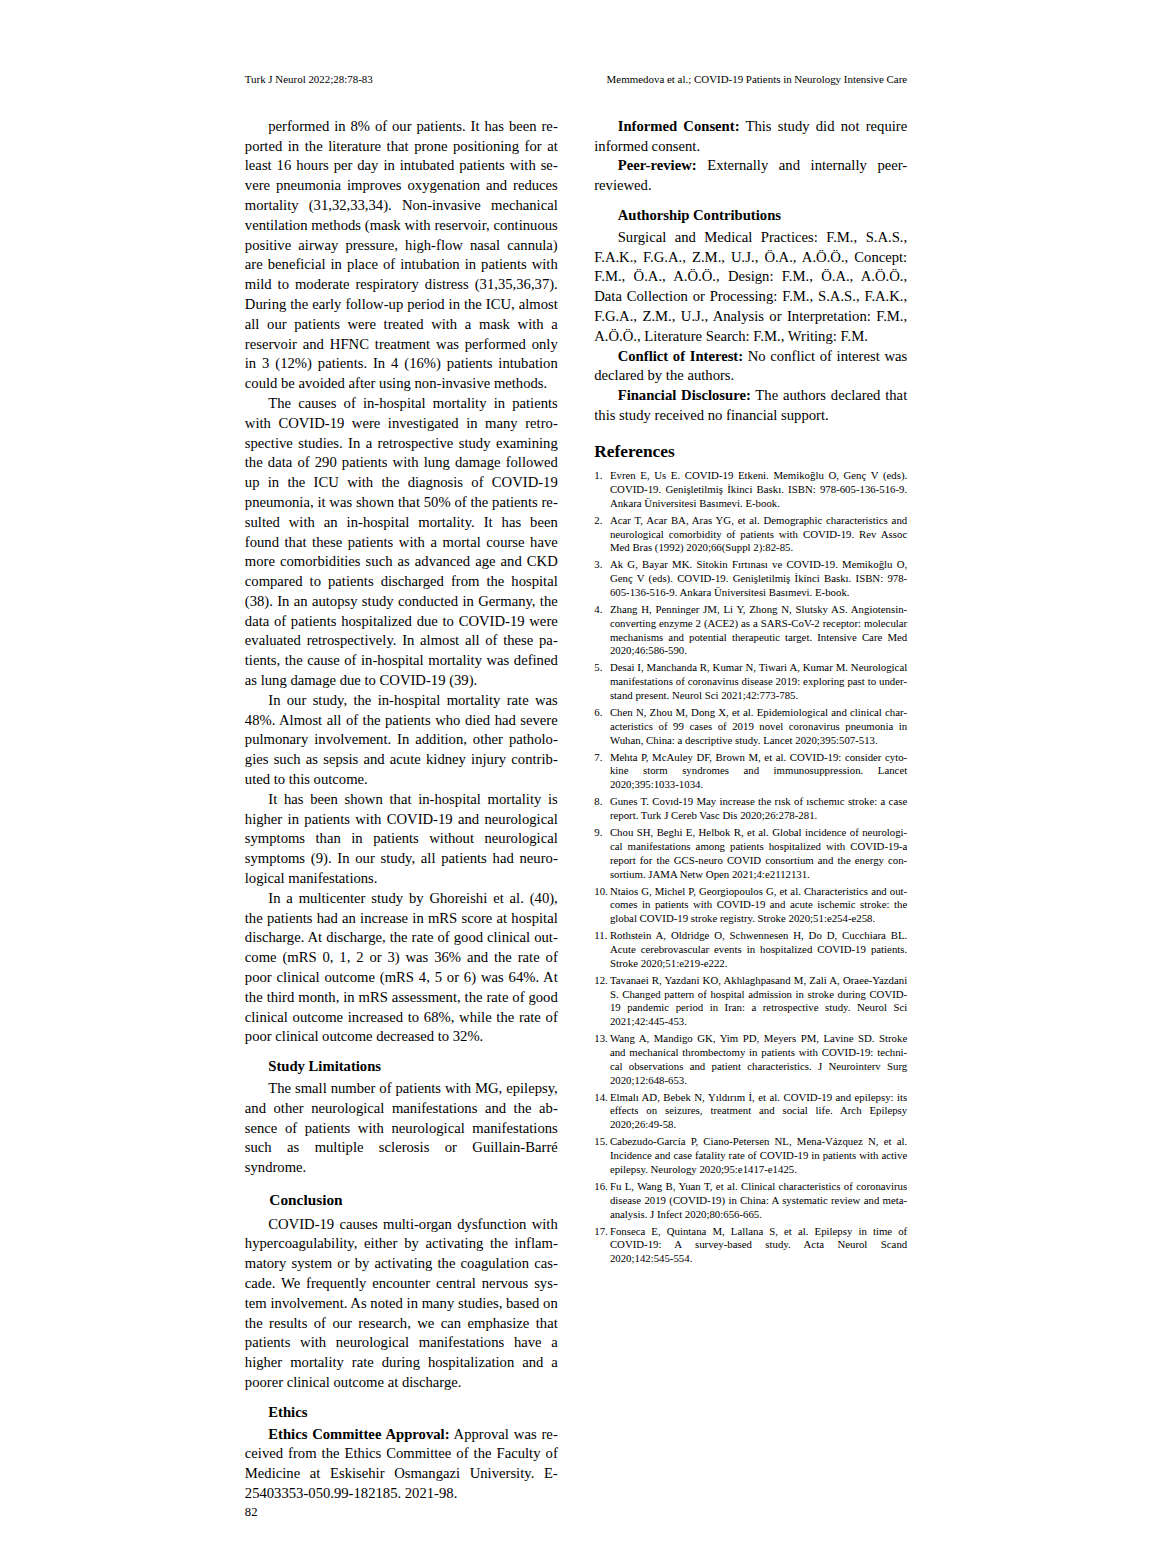Turk J Neurol 2022;28:78-83
Memmedova et al.; COVID-19 Patients in Neurology Intensive Care
performed in 8% of our patients. It has been reported in the literature that prone positioning for at least 16 hours per day in intubated patients with severe pneumonia improves oxygenation and reduces mortality (31,32,33,34). Non-invasive mechanical ventilation methods (mask with reservoir, continuous positive airway pressure, high-flow nasal cannula) are beneficial in place of intubation in patients with mild to moderate respiratory distress (31,35,36,37). During the early follow-up period in the ICU, almost all our patients were treated with a mask with a reservoir and HFNC treatment was performed only in 3 (12%) patients. In 4 (16%) patients intubation could be avoided after using non-invasive methods.
The causes of in-hospital mortality in patients with COVID-19 were investigated in many retrospective studies. In a retrospective study examining the data of 290 patients with lung damage followed up in the ICU with the diagnosis of COVID-19 pneumonia, it was shown that 50% of the patients resulted with an in-hospital mortality. It has been found that these patients with a mortal course have more comorbidities such as advanced age and CKD compared to patients discharged from the hospital (38). In an autopsy study conducted in Germany, the data of patients hospitalized due to COVID-19 were evaluated retrospectively. In almost all of these patients, the cause of in-hospital mortality was defined as lung damage due to COVID-19 (39).
In our study, the in-hospital mortality rate was 48%. Almost all of the patients who died had severe pulmonary involvement. In addition, other pathologies such as sepsis and acute kidney injury contributed to this outcome.
It has been shown that in-hospital mortality is higher in patients with COVID-19 and neurological symptoms than in patients without neurological symptoms (9). In our study, all patients had neurological manifestations.
In a multicenter study by Ghoreishi et al. (40), the patients had an increase in mRS score at hospital discharge. At discharge, the rate of good clinical outcome (mRS 0, 1, 2 or 3) was 36% and the rate of poor clinical outcome (mRS 4, 5 or 6) was 64%. At the third month, in mRS assessment, the rate of good clinical outcome increased to 68%, while the rate of poor clinical outcome decreased to 32%.
Study Limitations
The small number of patients with MG, epilepsy, and other neurological manifestations and the absence of patients with neurological manifestations such as multiple sclerosis or Guillain-Barré syndrome.
Conclusion
COVID-19 causes multi-organ dysfunction with hypercoagulability, either by activating the inflammatory system or by activating the coagulation cascade. We frequently encounter central nervous system involvement. As noted in many studies, based on the results of our research, we can emphasize that patients with neurological manifestations have a higher mortality rate during hospitalization and a poorer clinical outcome at discharge.
Ethics
Ethics Committee Approval: Approval was received from the Ethics Committee of the Faculty of Medicine at Eskisehir Osmangazi University. E-25403353-050.99-182185. 2021-98.
Informed Consent: This study did not require informed consent.
Peer-review: Externally and internally peer-reviewed.
Authorship Contributions
Surgical and Medical Practices: F.M., S.A.S., F.A.K., F.G.A., Z.M., U.J., Ö.A., A.Ö.Ö., Concept: F.M., Ö.A., A.Ö.Ö., Design: F.M., Ö.A., A.Ö.Ö., Data Collection or Processing: F.M., S.A.S., F.A.K., F.G.A., Z.M., U.J., Analysis or Interpretation: F.M., A.Ö.Ö., Literature Search: F.M., Writing: F.M.
Conflict of Interest: No conflict of interest was declared by the authors.
Financial Disclosure: The authors declared that this study received no financial support.
References
Evren E, Us E. COVID-19 Etkeni. Memikoğlu O, Genç V (eds). COVID-19. Genişletilmiş İkinci Baskı. ISBN: 978-605-136-516-9. Ankara Üniversitesi Basımevi. E-book.
Acar T, Acar BA, Aras YG, et al. Demographic characteristics and neurological comorbidity of patients with COVID-19. Rev Assoc Med Bras (1992) 2020;66(Suppl 2):82-85.
Ak G, Bayar MK. Sitokin Fırtınası ve COVID-19. Memikoğlu O, Genç V (eds). COVID-19. Genişletilmiş İkinci Baskı. ISBN: 978-605-136-516-9. Ankara Üniversitesi Basımevi. E-book.
Zhang H, Penninger JM, Li Y, Zhong N, Slutsky AS. Angiotensin-converting enzyme 2 (ACE2) as a SARS-CoV-2 receptor: molecular mechanisms and potential therapeutic target. Intensive Care Med 2020;46:586-590.
Desai I, Manchanda R, Kumar N, Tiwari A, Kumar M. Neurological manifestations of coronavirus disease 2019: exploring past to understand present. Neurol Sci 2021;42:773-785.
Chen N, Zhou M, Dong X, et al. Epidemiological and clinical characteristics of 99 cases of 2019 novel coronavirus pneumonia in Wuhan, China: a descriptive study. Lancet 2020;395:507-513.
Mehta P, McAuley DF, Brown M, et al. COVID-19: consider cytokine storm syndromes and immunosuppression. Lancet 2020;395:1033-1034.
Gunes T. Covıd-19 May increase the rısk of ıschemıc stroke: a case report. Turk J Cereb Vasc Dis 2020;26:278-281.
Chou SH, Beghi E, Helbok R, et al. Global incidence of neurological manifestations among patients hospitalized with COVID-19-a report for the GCS-neuro COVID consortium and the energy consortium. JAMA Netw Open 2021;4:e2112131.
Ntaios G, Michel P, Georgiopoulos G, et al. Characteristics and outcomes in patients with COVID-19 and acute ischemic stroke: the global COVID-19 stroke registry. Stroke 2020;51:e254-e258.
Rothstein A, Oldridge O, Schwennesen H, Do D, Cucchiara BL. Acute cerebrovascular events in hospitalized COVID-19 patients. Stroke 2020;51:e219-e222.
Tavanaei R, Yazdani KO, Akhlaghpasand M, Zali A, Oraee-Yazdani S. Changed pattern of hospital admission in stroke during COVID-19 pandemic period in Iran: a retrospective study. Neurol Sci 2021;42:445-453.
Wang A, Mandigo GK, Yim PD, Meyers PM, Lavine SD. Stroke and mechanical thrombectomy in patients with COVID-19: technical observations and patient characteristics. J Neurointerv Surg 2020;12:648-653.
Elmalı AD, Bebek N, Yıldırım İ, et al. COVID-19 and epilepsy: its effects on seizures, treatment and social life. Arch Epilepsy 2020;26:49-58.
Cabezudo-García P, Ciano-Petersen NL, Mena-Vázquez N, et al. Incidence and case fatality rate of COVID-19 in patients with active epilepsy. Neurology 2020;95:e1417-e1425.
Fu L, Wang B, Yuan T, et al. Clinical characteristics of coronavirus disease 2019 (COVID-19) in China: A systematic review and meta-analysis. J Infect 2020;80:656-665.
Fonseca E, Quintana M, Lallana S, et al. Epilepsy in time of COVID-19: A survey-based study. Acta Neurol Scand 2020;142:545-554.
82